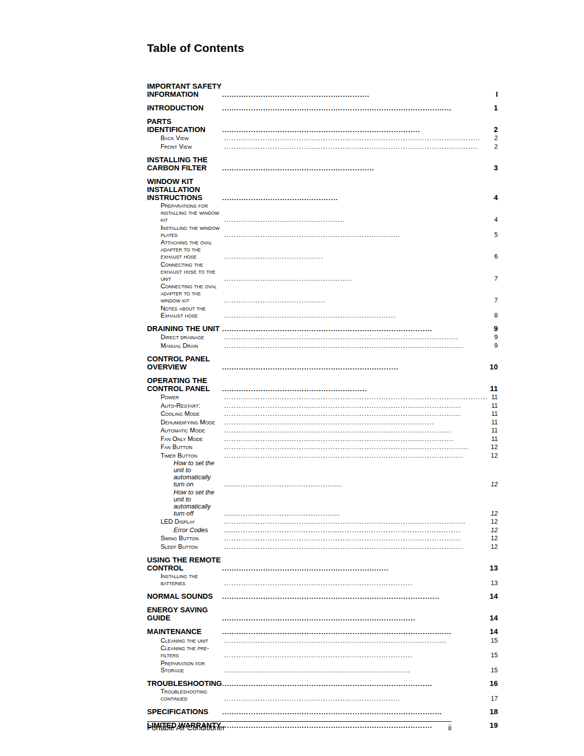Table of Contents
| IMPORTANT SAFETY INFORMATION | ............................................................. | I |
| INTRODUCTION | ............................................................................................... | 1 |
| PARTS IDENTIFICATION | .................................................................................. | 2 |
| Back View | .......................................................................................................... | 2 |
| Front View | ......................................................................................................... | 2 |
| INSTALLING THE CARBON FILTER | ............................................................... | 3 |
| WINDOW KIT INSTALLATION INSTRUCTIONS | ................................................ | 4 |
| Preparations for installing the window kit | .................................................. | 4 |
| Installing the window plates | ......................................................................... | 5 |
| Attaching the oval adapter to the exhaust hose | ......................................... | 6 |
| Connecting the exhaust hose to the unit | ..................................................... | 7 |
| Connecting the oval adapter to the window kit | .......................................... | 7 |
| Notes about the Exhaust hose | ....................................................................... | 8 |
| DRAINING THE UNIT | ....................................................................................... | 9 |
| Direct drainage | ................................................................................................. | 9 |
| Manual Drain | ................................................................................................... | 9 |
| CONTROL PANEL OVERVIEW | ......................................................................... | 10 |
| OPERATING THE CONTROL PANEL | ............................................................ | 11 |
| Power | ............................................................................................................. | 11 |
| Auto-Restart: | .................................................................................................. | 11 |
| Cooling Mode | .................................................................................................. | 11 |
| Dehumidifying Mode | ....................................................................................... | 11 |
| Automatic Mode | .............................................................................................. | 11 |
| Fan Only Mode | ............................................................................................... | 11 |
| Fan Button | ..................................................................................................... | 12 |
| Timer Button | ................................................................................................... | 12 |
| How to set the unit to automatically turn on | ................................................. | 12 |
| How to set the unit to automatically turn off | ................................................ | 12 |
| LED Display | .................................................................................................... | 12 |
| Error Codes | .................................................................................................. | 12 |
| Swing Button | .................................................................................................. | 12 |
| Sleep Button | ................................................................................................... | 12 |
| USING THE REMOTE CONTROL | ..................................................................... | 13 |
| Installing the batteries | .............................................................................. | 13 |
| NORMAL SOUNDS | .......................................................................................... | 14 |
| ENERGY SAVING GUIDE | ................................................................................ | 14 |
| MAINTENANCE | ............................................................................................... | 14 |
| Cleaning the unit | ............................................................................................ | 15 |
| Cleaning the pre-filters | .............................................................................. | 15 |
| Preparation for Storage | ............................................................................. | 15 |
| TROUBLESHOOTING | ....................................................................................... | 16 |
| Troubleshooting continued | ......................................................................... | 17 |
| SPECIFICATIONS | ........................................................................................... | 18 |
| LIMITED WARRANTY | ....................................................................................... | 19 |
Portable Air Conditioner ii